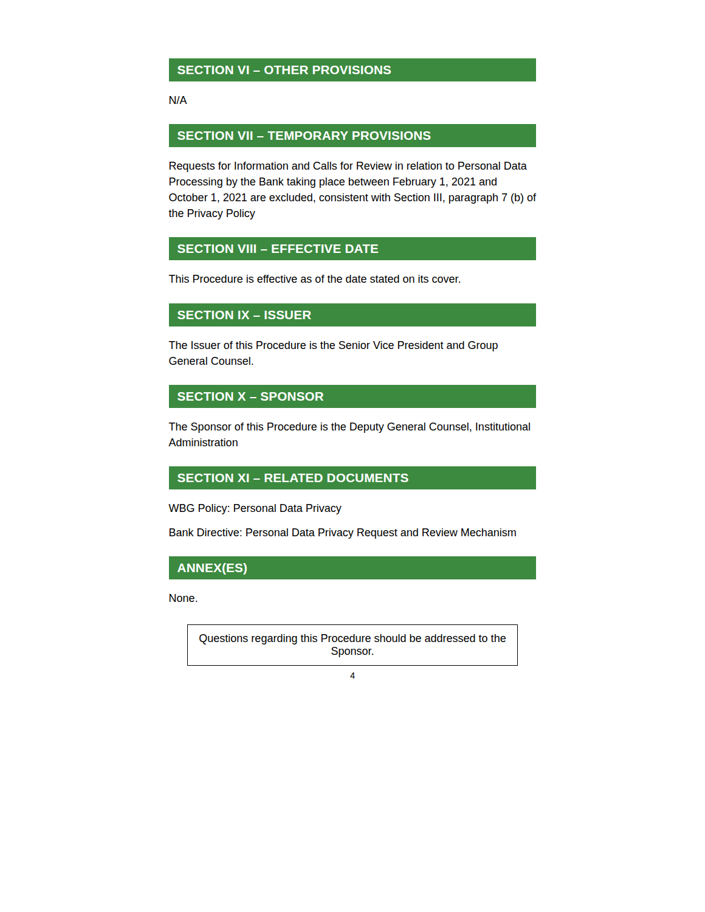SECTION VI – OTHER PROVISIONS
N/A
SECTION VII – TEMPORARY PROVISIONS
Requests for Information and Calls for Review in relation to Personal Data Processing by the Bank taking place between February 1, 2021 and October 1, 2021 are excluded, consistent with Section III, paragraph 7 (b) of the Privacy Policy
SECTION VIII – EFFECTIVE DATE
This Procedure is effective as of the date stated on its cover.
SECTION IX – ISSUER
The Issuer of this Procedure is the Senior Vice President and Group General Counsel.
SECTION X – SPONSOR
The Sponsor of this Procedure is the Deputy General Counsel, Institutional Administration
SECTION XI – RELATED DOCUMENTS
WBG Policy: Personal Data Privacy
Bank Directive: Personal Data Privacy Request and Review Mechanism
ANNEX(ES)
None.
Questions regarding this Procedure should be addressed to the Sponsor.
4